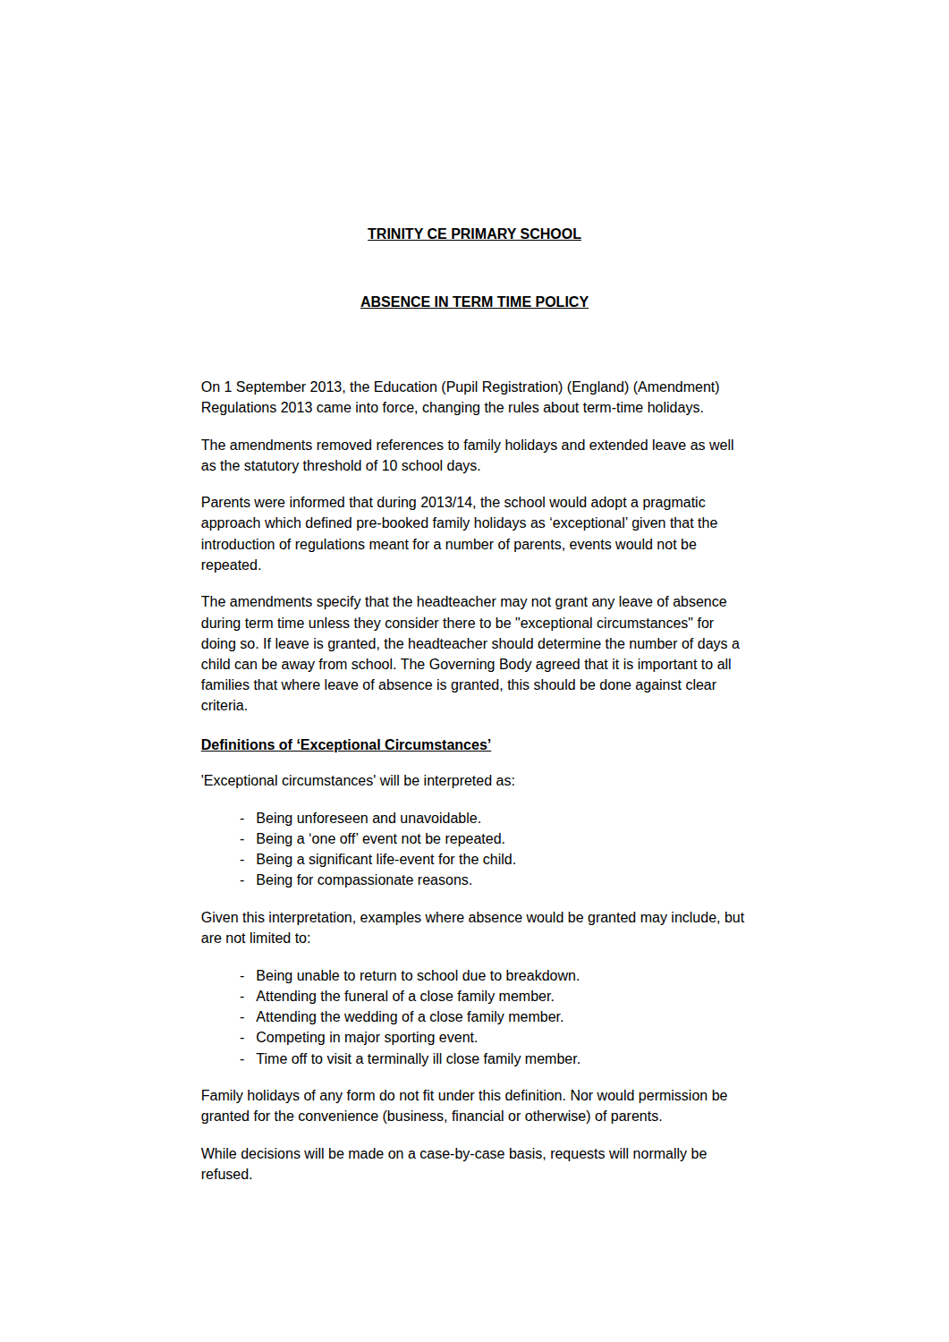TRINITY CE PRIMARY SCHOOL
ABSENCE IN TERM TIME POLICY
On 1 September 2013, the Education (Pupil Registration) (England) (Amendment) Regulations 2013 came into force, changing the rules about term-time holidays.
The amendments removed references to family holidays and extended leave as well as the statutory threshold of 10 school days.
Parents were informed that during 2013/14, the school would adopt a pragmatic approach which defined pre-booked family holidays as ‘exceptional’ given that the introduction of regulations meant for a number of parents, events would not be repeated.
The amendments specify that the headteacher may not grant any leave of absence during term time unless they consider there to be "exceptional circumstances" for doing so. If leave is granted, the headteacher should determine the number of days a child can be away from school. The Governing Body agreed that it is important to all families that where leave of absence is granted, this should be done against clear criteria.
Definitions of ‘Exceptional Circumstances’
'Exceptional circumstances' will be interpreted as:
Being unforeseen and unavoidable.
Being a ‘one off’ event not be repeated.
Being a significant life-event for the child.
Being for compassionate reasons.
Given this interpretation, examples where absence would be granted may include, but are not limited to:
Being unable to return to school due to breakdown.
Attending the funeral of a close family member.
Attending the wedding of a close family member.
Competing in major sporting event.
Time off to visit a terminally ill close family member.
Family holidays of any form do not fit under this definition. Nor would permission be granted for the convenience (business, financial or otherwise) of parents.
While decisions will be made on a case-by-case basis, requests will normally be refused.